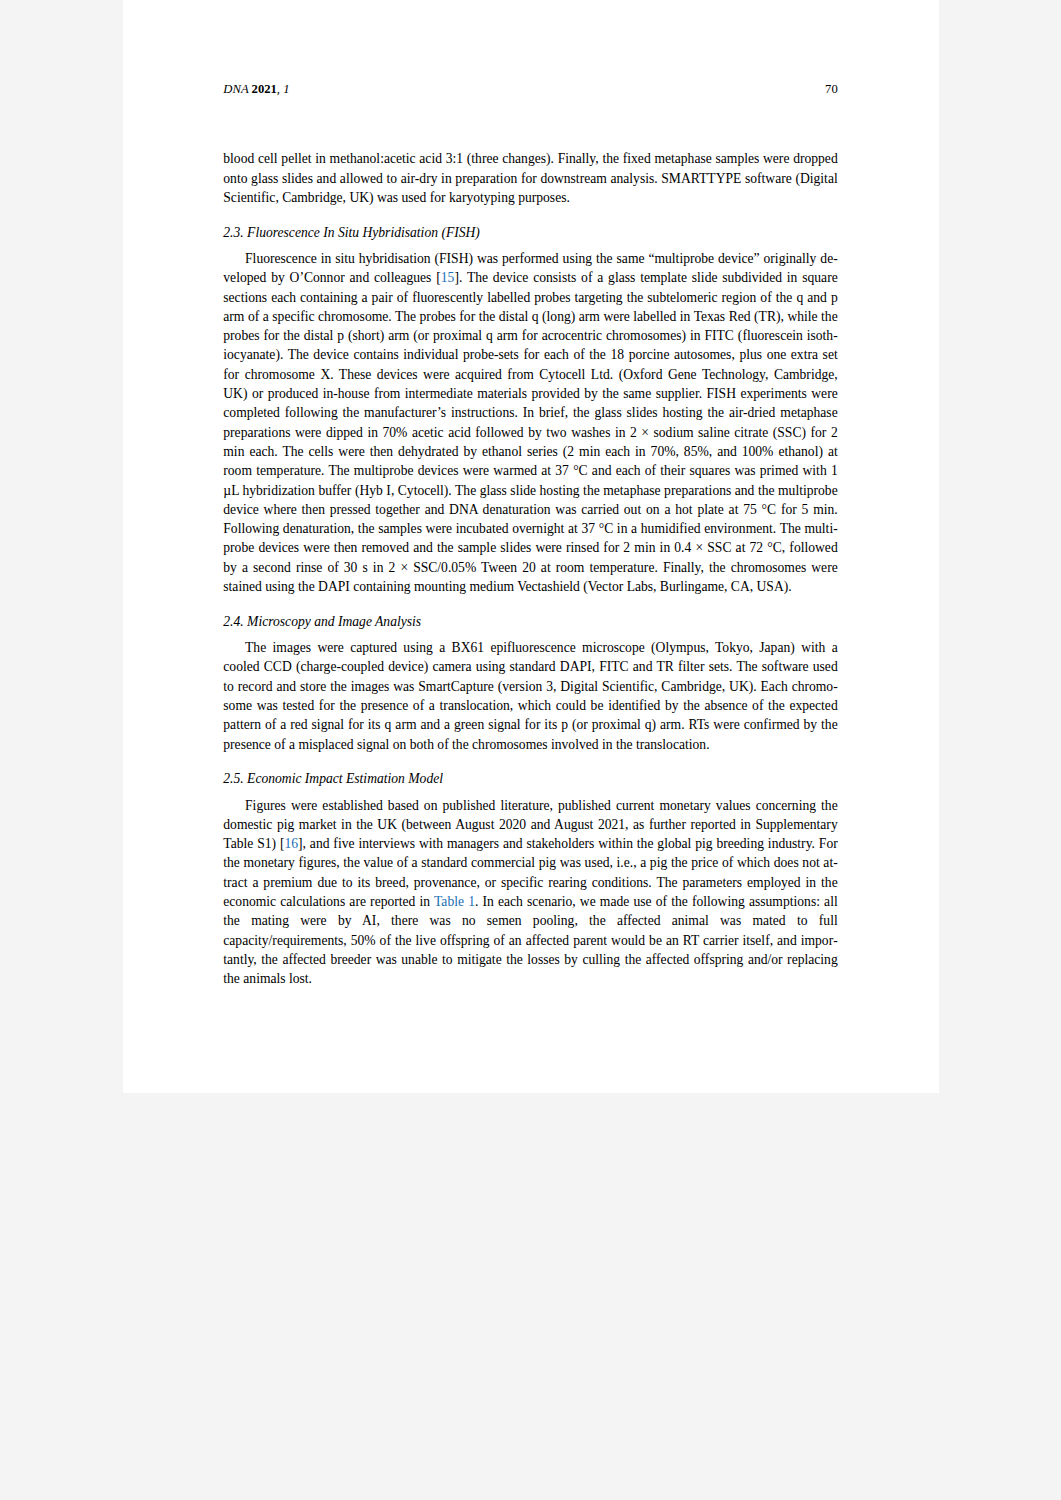DNA 2021, 1 70
blood cell pellet in methanol:acetic acid 3:1 (three changes). Finally, the fixed metaphase samples were dropped onto glass slides and allowed to air-dry in preparation for downstream analysis. SMARTTYPE software (Digital Scientific, Cambridge, UK) was used for karyotyping purposes.
2.3. Fluorescence In Situ Hybridisation (FISH)
Fluorescence in situ hybridisation (FISH) was performed using the same “multiprobe device” originally developed by O’Connor and colleagues [15]. The device consists of a glass template slide subdivided in square sections each containing a pair of fluorescently labelled probes targeting the subtelomeric region of the q and p arm of a specific chromosome. The probes for the distal q (long) arm were labelled in Texas Red (TR), while the probes for the distal p (short) arm (or proximal q arm for acrocentric chromosomes) in FITC (fluorescein isothiocyanate). The device contains individual probe-sets for each of the 18 porcine autosomes, plus one extra set for chromosome X. These devices were acquired from Cytocell Ltd. (Oxford Gene Technology, Cambridge, UK) or produced in-house from intermediate materials provided by the same supplier. FISH experiments were completed following the manufacturer’s instructions. In brief, the glass slides hosting the air-dried metaphase preparations were dipped in 70% acetic acid followed by two washes in 2 × sodium saline citrate (SSC) for 2 min each. The cells were then dehydrated by ethanol series (2 min each in 70%, 85%, and 100% ethanol) at room temperature. The multiprobe devices were warmed at 37 °C and each of their squares was primed with 1 µL hybridization buffer (Hyb I, Cytocell). The glass slide hosting the metaphase preparations and the multiprobe device where then pressed together and DNA denaturation was carried out on a hot plate at 75 °C for 5 min. Following denaturation, the samples were incubated overnight at 37 °C in a humidified environment. The multiprobe devices were then removed and the sample slides were rinsed for 2 min in 0.4 × SSC at 72 °C, followed by a second rinse of 30 s in 2 × SSC/0.05% Tween 20 at room temperature. Finally, the chromosomes were stained using the DAPI containing mounting medium Vectashield (Vector Labs, Burlingame, CA, USA).
2.4. Microscopy and Image Analysis
The images were captured using a BX61 epifluorescence microscope (Olympus, Tokyo, Japan) with a cooled CCD (charge-coupled device) camera using standard DAPI, FITC and TR filter sets. The software used to record and store the images was SmartCapture (version 3, Digital Scientific, Cambridge, UK). Each chromosome was tested for the presence of a translocation, which could be identified by the absence of the expected pattern of a red signal for its q arm and a green signal for its p (or proximal q) arm. RTs were confirmed by the presence of a misplaced signal on both of the chromosomes involved in the translocation.
2.5. Economic Impact Estimation Model
Figures were established based on published literature, published current monetary values concerning the domestic pig market in the UK (between August 2020 and August 2021, as further reported in Supplementary Table S1) [16], and five interviews with managers and stakeholders within the global pig breeding industry. For the monetary figures, the value of a standard commercial pig was used, i.e., a pig the price of which does not attract a premium due to its breed, provenance, or specific rearing conditions. The parameters employed in the economic calculations are reported in Table 1. In each scenario, we made use of the following assumptions: all the mating were by AI, there was no semen pooling, the affected animal was mated to full capacity/requirements, 50% of the live offspring of an affected parent would be an RT carrier itself, and importantly, the affected breeder was unable to mitigate the losses by culling the affected offspring and/or replacing the animals lost.